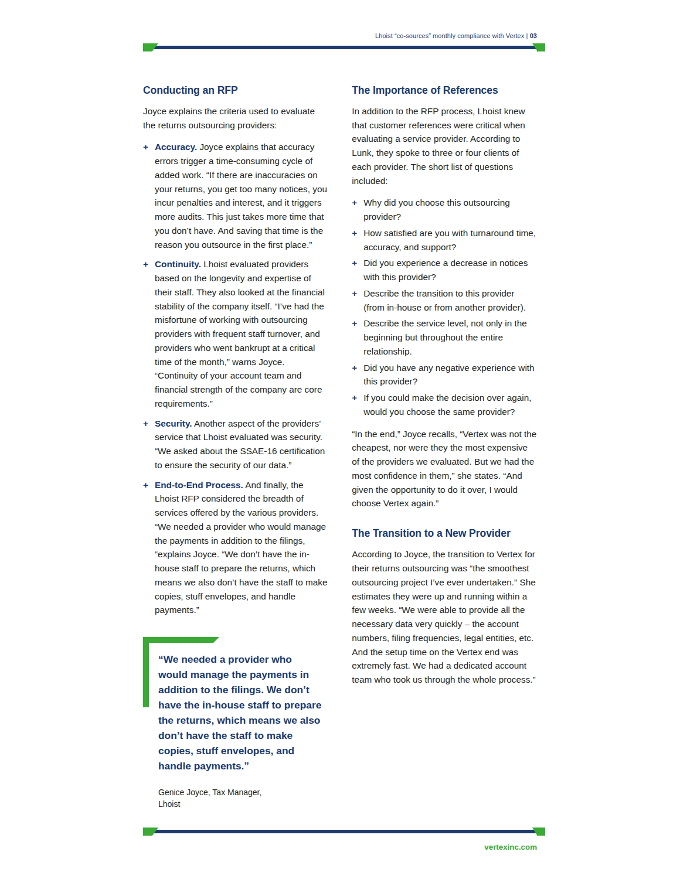Lhoist “co-sources” monthly compliance with Vertex | 03
Conducting an RFP
Joyce explains the criteria used to evaluate the returns outsourcing providers:
Accuracy. Joyce explains that accuracy errors trigger a time-consuming cycle of added work. “If there are inaccuracies on your returns, you get too many notices, you incur penalties and interest, and it triggers more audits. This just takes more time that you don’t have. And saving that time is the reason you outsource in the first place.”
Continuity. Lhoist evaluated providers based on the longevity and expertise of their staff. They also looked at the financial stability of the company itself. “I’ve had the misfortune of working with outsourcing providers with frequent staff turnover, and providers who went bankrupt at a critical time of the month,” warns Joyce. “Continuity of your account team and financial strength of the company are core requirements.”
Security. Another aspect of the providers’ service that Lhoist evaluated was security. “We asked about the SSAE-16 certification to ensure the security of our data.”
End-to-End Process. And finally, the Lhoist RFP considered the breadth of services offered by the various providers. “We needed a provider who would manage the payments in addition to the filings, “explains Joyce. “We don’t have the in-house staff to prepare the returns, which means we also don’t have the staff to make copies, stuff envelopes, and handle payments.”
“We needed a provider who would manage the payments in addition to the filings. We don’t have the in-house staff to prepare the returns, which means we also don’t have the staff to make copies, stuff envelopes, and handle payments.”
Genice Joyce, Tax Manager,
Lhoist
The Importance of References
In addition to the RFP process, Lhoist knew that customer references were critical when evaluating a service provider. According to Lunk, they spoke to three or four clients of each provider. The short list of questions included:
Why did you choose this outsourcing provider?
How satisfied are you with turnaround time, accuracy, and support?
Did you experience a decrease in notices with this provider?
Describe the transition to this provider (from in-house or from another provider).
Describe the service level, not only in the beginning but throughout the entire relationship.
Did you have any negative experience with this provider?
If you could make the decision over again, would you choose the same provider?
“In the end,” Joyce recalls, “Vertex was not the cheapest, nor were they the most expensive of the providers we evaluated. But we had the most confidence in them,” she states. “And given the opportunity to do it over, I would choose Vertex again.”
The Transition to a New Provider
According to Joyce, the transition to Vertex for their returns outsourcing was “the smoothest outsourcing project I’ve ever undertaken.” She estimates they were up and running within a few weeks. “We were able to provide all the necessary data very quickly – the account numbers, filing frequencies, legal entities, etc. And the setup time on the Vertex end was extremely fast. We had a dedicated account team who took us through the whole process.”
vertexinc.com